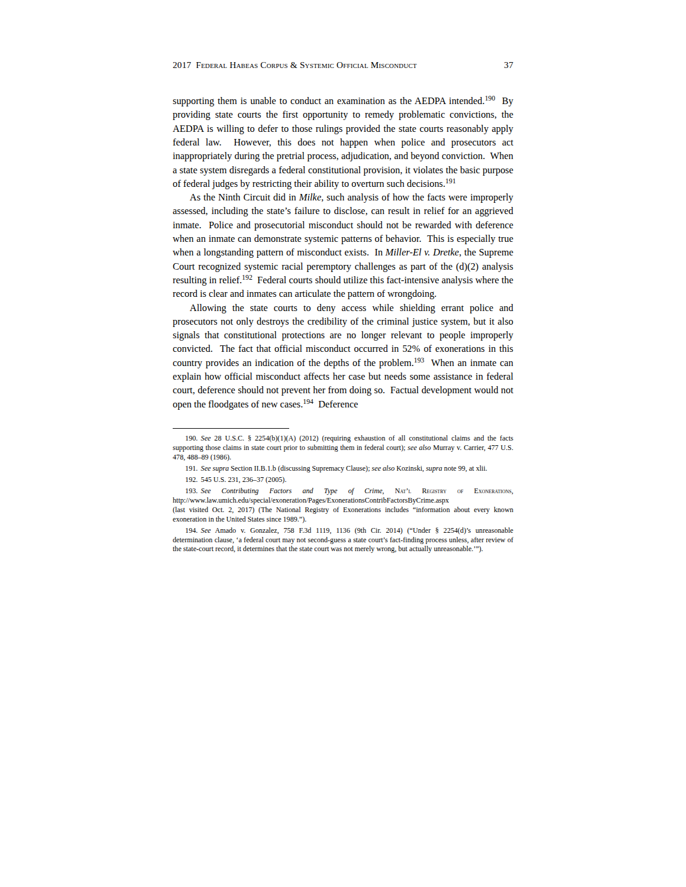37 2017 Federal Habeas Corpus & Systemic Official Misconduct
supporting them is unable to conduct an examination as the AEDPA intended.190 By providing state courts the first opportunity to remedy problematic convictions, the AEDPA is willing to defer to those rulings provided the state courts reasonably apply federal law. However, this does not happen when police and prosecutors act inappropriately during the pretrial process, adjudication, and beyond conviction. When a state system disregards a federal constitutional provision, it violates the basic purpose of federal judges by restricting their ability to overturn such decisions.191
As the Ninth Circuit did in Milke, such analysis of how the facts were improperly assessed, including the state’s failure to disclose, can result in relief for an aggrieved inmate. Police and prosecutorial misconduct should not be rewarded with deference when an inmate can demonstrate systemic patterns of behavior. This is especially true when a longstanding pattern of misconduct exists. In Miller-El v. Dretke, the Supreme Court recognized systemic racial peremptory challenges as part of the (d)(2) analysis resulting in relief.192 Federal courts should utilize this fact-intensive analysis where the record is clear and inmates can articulate the pattern of wrongdoing.
Allowing the state courts to deny access while shielding errant police and prosecutors not only destroys the credibility of the criminal justice system, but it also signals that constitutional protections are no longer relevant to people improperly convicted. The fact that official misconduct occurred in 52% of exonerations in this country provides an indication of the depths of the problem.193 When an inmate can explain how official misconduct affects her case but needs some assistance in federal court, deference should not prevent her from doing so. Factual development would not open the floodgates of new cases.194 Deference
190. See 28 U.S.C. § 2254(b)(1)(A) (2012) (requiring exhaustion of all constitutional claims and the facts supporting those claims in state court prior to submitting them in federal court); see also Murray v. Carrier, 477 U.S. 478, 488–89 (1986).
191. See supra Section II.B.1.b (discussing Supremacy Clause); see also Kozinski, supra note 99, at xlii.
192. 545 U.S. 231, 236–37 (2005).
193. See Contributing Factors and Type of Crime, Nat’l Registry of Exonerations, http://www.law.umich.edu/special/exoneration/Pages/ExonerationsContribFactorsByCrime.aspx
(last visited Oct. 2, 2017) (The National Registry of Exonerations includes “information about every known exoneration in the United States since 1989.”).
194. See Amado v. Gonzalez, 758 F.3d 1119, 1136 (9th Cir. 2014) (“Under § 2254(d)’s unreasonable determination clause, ‘a federal court may not second-guess a state court’s fact-finding process unless, after review of the state-court record, it determines that the state court was not merely wrong, but actually unreasonable.’”).